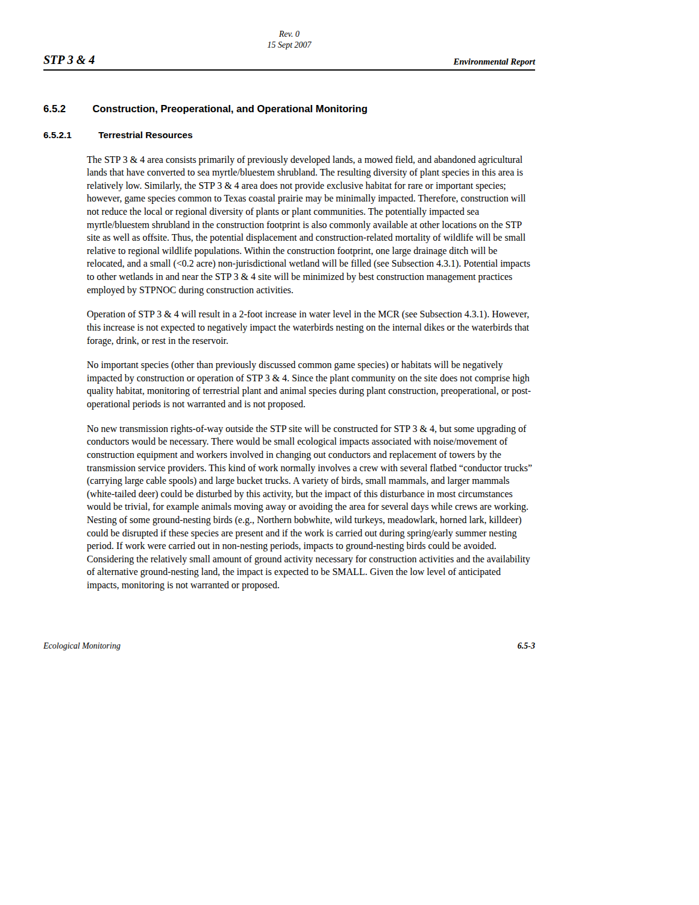Rev. 0
15 Sept 2007
STP 3 & 4 Environmental Report
6.5.2 Construction, Preoperational, and Operational Monitoring
6.5.2.1 Terrestrial Resources
The STP 3 & 4 area consists primarily of previously developed lands, a mowed field, and abandoned agricultural lands that have converted to sea myrtle/bluestem shrubland. The resulting diversity of plant species in this area is relatively low. Similarly, the STP 3 & 4 area does not provide exclusive habitat for rare or important species; however, game species common to Texas coastal prairie may be minimally impacted. Therefore, construction will not reduce the local or regional diversity of plants or plant communities. The potentially impacted sea myrtle/bluestem shrubland in the construction footprint is also commonly available at other locations on the STP site as well as offsite. Thus, the potential displacement and construction-related mortality of wildlife will be small relative to regional wildlife populations. Within the construction footprint, one large drainage ditch will be relocated, and a small (<0.2 acre) non-jurisdictional wetland will be filled (see Subsection 4.3.1). Potential impacts to other wetlands in and near the STP 3 & 4 site will be minimized by best construction management practices employed by STPNOC during construction activities.
Operation of STP 3 & 4 will result in a 2-foot increase in water level in the MCR (see Subsection 4.3.1). However, this increase is not expected to negatively impact the waterbirds nesting on the internal dikes or the waterbirds that forage, drink, or rest in the reservoir.
No important species (other than previously discussed common game species) or habitats will be negatively impacted by construction or operation of STP 3 & 4. Since the plant community on the site does not comprise high quality habitat, monitoring of terrestrial plant and animal species during plant construction, preoperational, or post-operational periods is not warranted and is not proposed.
No new transmission rights-of-way outside the STP site will be constructed for STP 3 & 4, but some upgrading of conductors would be necessary. There would be small ecological impacts associated with noise/movement of construction equipment and workers involved in changing out conductors and replacement of towers by the transmission service providers. This kind of work normally involves a crew with several flatbed “conductor trucks” (carrying large cable spools) and large bucket trucks. A variety of birds, small mammals, and larger mammals (white-tailed deer) could be disturbed by this activity, but the impact of this disturbance in most circumstances would be trivial, for example animals moving away or avoiding the area for several days while crews are working. Nesting of some ground-nesting birds (e.g., Northern bobwhite, wild turkeys, meadowlark, horned lark, killdeer) could be disrupted if these species are present and if the work is carried out during spring/early summer nesting period. If work were carried out in non-nesting periods, impacts to ground-nesting birds could be avoided. Considering the relatively small amount of ground activity necessary for construction activities and the availability of alternative ground-nesting land, the impact is expected to be SMALL. Given the low level of anticipated impacts, monitoring is not warranted or proposed.
Ecological Monitoring 6.5-3